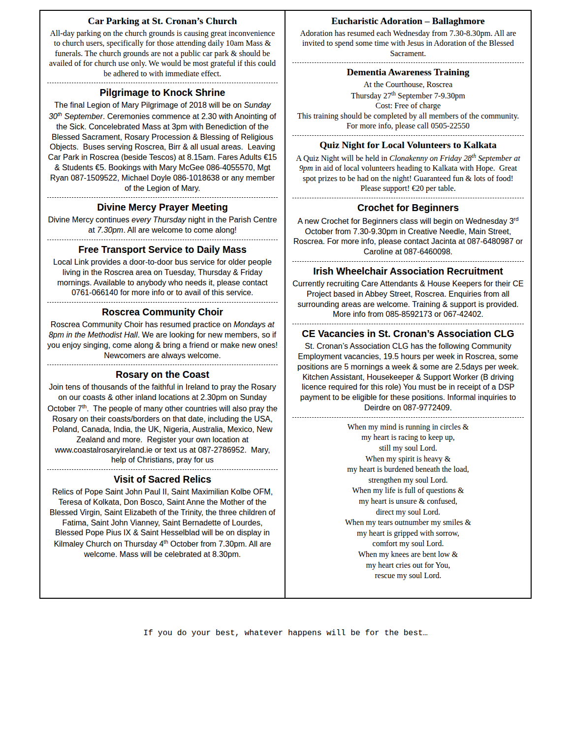Car Parking at St. Cronan’s Church
All-day parking on the church grounds is causing great inconvenience to church users, specifically for those attending daily 10am Mass & funerals. The church grounds are not a public car park & should be availed of for church use only. We would be most grateful if this could be adhered to with immediate effect.
Pilgrimage to Knock Shrine
The final Legion of Mary Pilgrimage of 2018 will be on Sunday 30th September. Ceremonies commence at 2.30 with Anointing of the Sick. Concelebrated Mass at 3pm with Benediction of the Blessed Sacrament, Rosary Procession & Blessing of Religious Objects. Buses serving Roscrea, Birr & all usual areas. Leaving Car Park in Roscrea (beside Tescos) at 8.15am. Fares Adults €15 & Students €5. Bookings with Mary McGee 086-4055570, Mgt Ryan 087-1509522, Michael Doyle 086-1018638 or any member of the Legion of Mary.
Divine Mercy Prayer Meeting
Divine Mercy continues every Thursday night in the Parish Centre at 7.30pm. All are welcome to come along!
Free Transport Service to Daily Mass
Local Link provides a door-to-door bus service for older people living in the Roscrea area on Tuesday, Thursday & Friday mornings. Available to anybody who needs it, please contact 0761-066140 for more info or to avail of this service.
Roscrea Community Choir
Roscrea Community Choir has resumed practice on Mondays at 8pm in the Methodist Hall. We are looking for new members, so if you enjoy singing, come along & bring a friend or make new ones! Newcomers are always welcome.
Rosary on the Coast
Join tens of thousands of the faithful in Ireland to pray the Rosary on our coasts & other inland locations at 2.30pm on Sunday October 7th. The people of many other countries will also pray the Rosary on their coasts/borders on that date, including the USA, Poland, Canada, India, the UK, Nigeria, Australia, Mexico, New Zealand and more. Register your own location at www.coastalrosaryireland.ie or text us at 087-2786952. Mary, help of Christians, pray for us
Visit of Sacred Relics
Relics of Pope Saint John Paul II, Saint Maximilian Kolbe OFM, Teresa of Kolkata, Don Bosco, Saint Anne the Mother of the Blessed Virgin, Saint Elizabeth of the Trinity, the three children of Fatima, Saint John Vianney, Saint Bernadette of Lourdes, Blessed Pope Pius IX & Saint Hesselblad will be on display in Kilmaley Church on Thursday 4th October from 7.30pm. All are welcome. Mass will be celebrated at 8.30pm.
Eucharistic Adoration – Ballaghmore
Adoration has resumed each Wednesday from 7.30-8.30pm. All are invited to spend some time with Jesus in Adoration of the Blessed Sacrament.
Dementia Awareness Training
At the Courthouse, Roscrea
Thursday 27th September 7-9.30pm
Cost: Free of charge
This training should be completed by all members of the community. For more info, please call 0505-22550
Quiz Night for Local Volunteers to Kalkata
A Quiz Night will be held in Clonakenny on Friday 28th September at 9pm in aid of local volunteers heading to Kalkata with Hope. Great spot prizes to be had on the night! Guaranteed fun & lots of food! Please support! €20 per table.
Crochet for Beginners
A new Crochet for Beginners class will begin on Wednesday 3rd October from 7.30-9.30pm in Creative Needle, Main Street, Roscrea. For more info, please contact Jacinta at 087-6480987 or Caroline at 087-6460098.
Irish Wheelchair Association Recruitment
Currently recruiting Care Attendants & House Keepers for their CE Project based in Abbey Street, Roscrea. Enquiries from all surrounding areas are welcome. Training & support is provided. More info from 085-8592173 or 067-42402.
CE Vacancies in St. Cronan’s Association CLG
St. Cronan’s Association CLG has the following Community Employment vacancies, 19.5 hours per week in Roscrea, some positions are 5 mornings a week & some are 2.5days per week. Kitchen Assistant, Housekeeper & Support Worker (B driving licence required for this role) You must be in receipt of a DSP payment to be eligible for these positions. Informal inquiries to Deirdre on 087-9772409.
When my mind is running in circles &
my heart is racing to keep up,
still my soul Lord.
When my spirit is heavy &
my heart is burdened beneath the load,
strengthen my soul Lord.
When my life is full of questions &
my heart is unsure & confused,
direct my soul Lord.
When my tears outnumber my smiles &
my heart is gripped with sorrow,
comfort my soul Lord.
When my knees are bent low &
my heart cries out for You,
rescue my soul Lord.
If you do your best, whatever happens will be for the best…